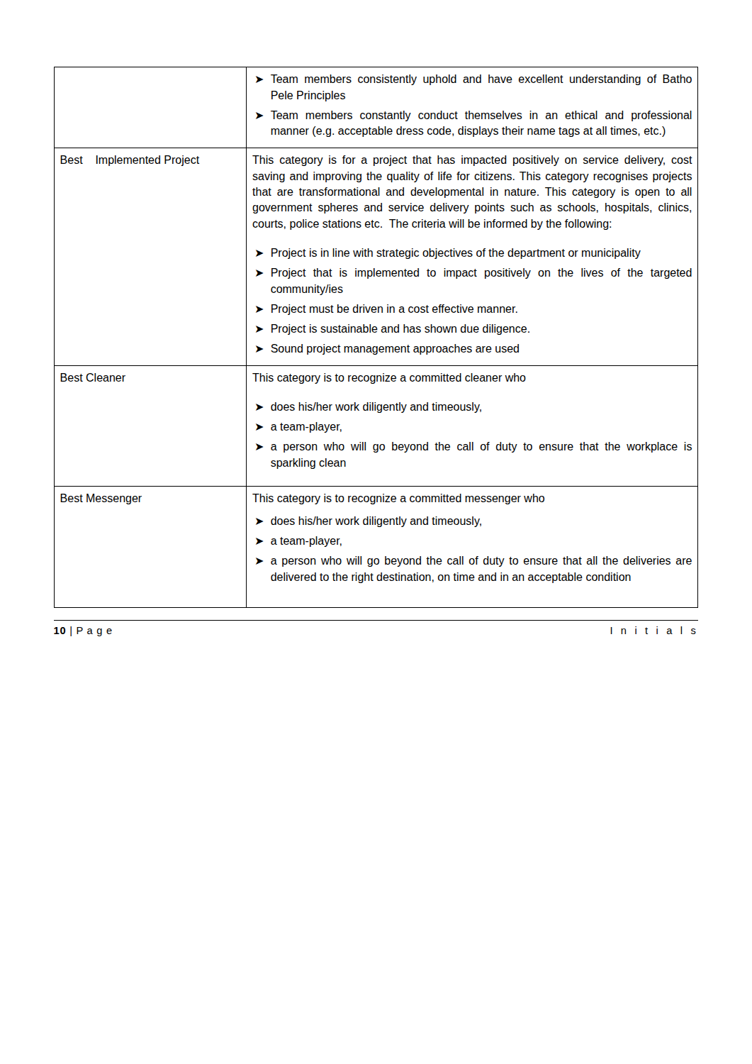| | Team members consistently uphold and have excellent understanding of Batho Pele Principles Team members constantly conduct themselves in an ethical and professional manner (e.g. acceptable dress code, displays their name tags at all times, etc.) |
| Best Implemented Project | This category is for a project that has impacted positively on service delivery, cost saving and improving the quality of life for citizens. This category recognises projects that are transformational and developmental in nature. This category is open to all government spheres and service delivery points such as schools, hospitals, clinics, courts, police stations etc. The criteria will be informed by the following: Project is in line with strategic objectives of the department or municipality Project that is implemented to impact positively on the lives of the targeted community/ies Project must be driven in a cost effective manner. Project is sustainable and has shown due diligence. Sound project management approaches are used |
| Best Cleaner | This category is to recognize a committed cleaner who does his/her work diligently and timeously, a team-player, a person who will go beyond the call of duty to ensure that the workplace is sparkling clean |
| Best Messenger | This category is to recognize a committed messenger who does his/her work diligently and timeously, a team-player, a person who will go beyond the call of duty to ensure that all the deliveries are delivered to the right destination, on time and in an acceptable condition |
10 | P a g e
I n i t i a l s